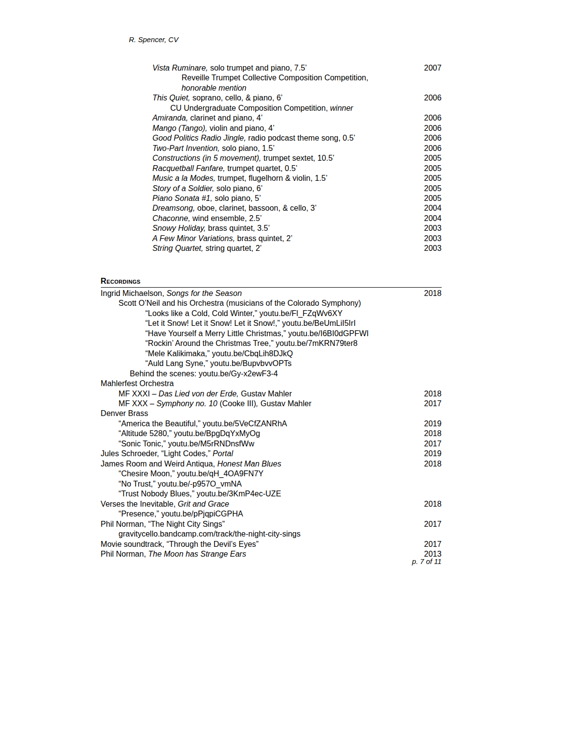R. Spencer, CV
| Vista Ruminare, solo trumpet and piano, 7.5’ | 2007 |
| Reveille Trumpet Collective Composition Competition, honorable mention | |
| This Quiet, soprano, cello, & piano, 6’ | 2006 |
| CU Undergraduate Composition Competition, winner | |
| Amiranda, clarinet and piano, 4’ | 2006 |
| Mango (Tango), violin and piano, 4’ | 2006 |
| Good Politics Radio Jingle, radio podcast theme song, 0.5’ | 2006 |
| Two-Part Invention, solo piano, 1.5’ | 2006 |
| Constructions (in 5 movement), trumpet sextet, 10.5’ | 2005 |
| Racquetball Fanfare, trumpet quartet, 0.5’ | 2005 |
| Music a la Modes, trumpet, flugelhorn & violin, 1.5’ | 2005 |
| Story of a Soldier, solo piano, 6’ | 2005 |
| Piano Sonata #1, solo piano, 5’ | 2005 |
| Dreamsong, oboe, clarinet, bassoon, & cello, 3’ | 2004 |
| Chaconne, wind ensemble, 2.5’ | 2004 |
| Snowy Holiday, brass quintet, 3.5’ | 2003 |
| A Few Minor Variations, brass quintet, 2’ | 2003 |
| String Quartet, string quartet, 2’ | 2003 |
Recordings
| Ingrid Michaelson, Songs for the Season | 2018 |
| Scott O’Neil and his Orchestra (musicians of the Colorado Symphony) | |
| “Looks like a Cold, Cold Winter,” youtu.be/Fl_FZqWv6XY | |
| “Let it Snow! Let it Snow! Let it Snow!,” youtu.be/BeUmLiI5IrI | |
| “Have Yourself a Merry Little Christmas,” youtu.be/I6BI0dGPFWI | |
| “Rockin’ Around the Christmas Tree,” youtu.be/7mKRN79ter8 | |
| “Mele Kalikimaka,” youtu.be/CbqLih8DJkQ | |
| “Auld Lang Syne,” youtu.be/BupvbvvOPTs | |
| Behind the scenes: youtu.be/Gy-x2ewF3-4 | |
| Mahlerfest Orchestra | |
| MF XXXI – Das Lied von der Erde, Gustav Mahler | 2018 |
| MF XXX – Symphony no. 10 (Cooke III) , Gustav Mahler | 2017 |
| Denver Brass | |
| “America the Beautiful,” youtu.be/5VeCfZANRhA | 2019 |
| “Altitude 5280,” youtu.be/BpgDqYxMyOg | 2018 |
| “Sonic Tonic,” youtu.be/M5rRNDnsfWw | 2017 |
| Jules Schroeder, “Light Codes,” Portal | 2019 |
| James Room and Weird Antiqua, Honest Man Blues | 2018 |
| “Chesire Moon,” youtu.be/qH_4OA9FN7Y | |
| “No Trust,” youtu.be/-p957O_vmNA | |
| “Trust Nobody Blues,” youtu.be/3KmP4ec-UZE | |
| Verses the Inevitable, Grit and Grace | 2018 |
| “Presence,” youtu.be/pPjqpiCGPHA | |
| Phil Norman, “The Night City Sings” | 2017 |
| gravitycello.bandcamp.com/track/the-night-city-sings | |
| Movie soundtrack, “Through the Devil’s Eyes” | 2017 |
| Phil Norman, The Moon has Strange Ears | 2013 |
p. 7 of 11